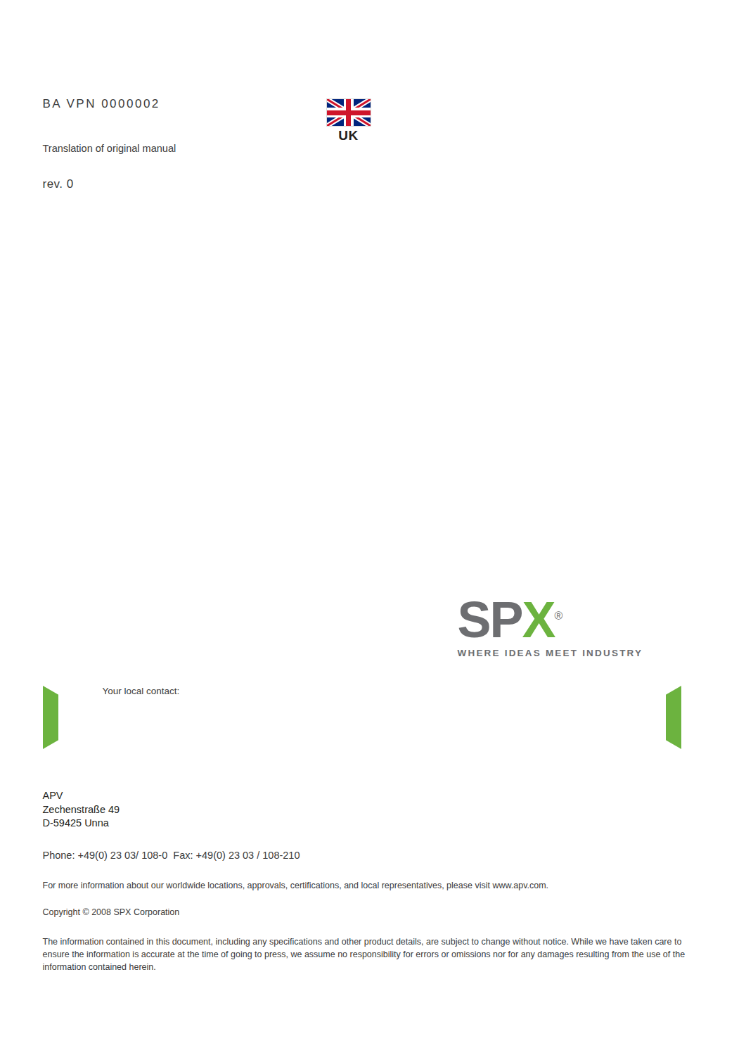BA VPN 0000002
UK
Translation of original manual
rev. 0
SPX®
WHERE IDEAS MEET INDUSTRY
Your local contact:
APV
Zechenstraße 49
D-59425 Unna
Phone: +49(0) 23 03/ 108-0 Fax: +49(0) 23 03 / 108-210
For more information about our worldwide locations, approvals, certifications, and local representatives, please visit www.apv.com.
Copyright © 2008 SPX Corporation
The information contained in this document, including any specifications and other product details, are subject to change without notice. While we have taken care to ensure the information is accurate at the time of going to press, we assume no responsibility for errors or omissions nor for any damages resulting from the use of the information contained herein.